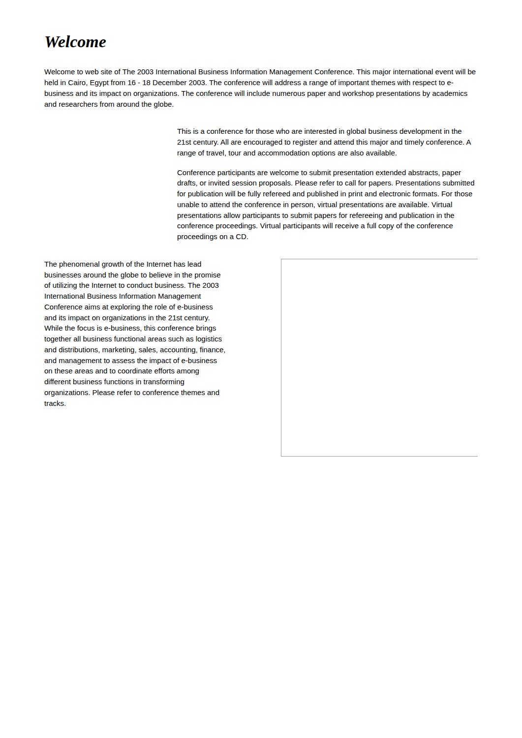Welcome
Welcome to web site of The 2003 International Business Information Management Conference. This major international event will be held in Cairo, Egypt from 16 - 18 December 2003. The conference will address a range of important themes with respect to e-business and its impact on organizations. The conference will include numerous paper and workshop presentations by academics and researchers from around the globe.
This is a conference for those who are interested in global business development in the 21st century. All are encouraged to register and attend this major and timely conference. A range of travel, tour and accommodation options are also available.
Conference participants are welcome to submit presentation extended abstracts, paper drafts, or invited session proposals. Please refer to call for papers. Presentations submitted for publication will be fully refereed and published in print and electronic formats. For those unable to attend the conference in person, virtual presentations are available. Virtual presentations allow participants to submit papers for refereeing and publication in the conference proceedings. Virtual participants will receive a full copy of the conference proceedings on a CD.
The phenomenal growth of the Internet has lead businesses around the globe to believe in the promise of utilizing the Internet to conduct business. The 2003 International Business Information Management Conference aims at exploring the role of e-business and its impact on organizations in the 21st century. While the focus is e-business, this conference brings together all business functional areas such as logistics and distributions, marketing, sales, accounting, finance, and management to assess the impact of e-business on these areas and to coordinate efforts among different business functions in transforming organizations. Please refer to conference themes and tracks.